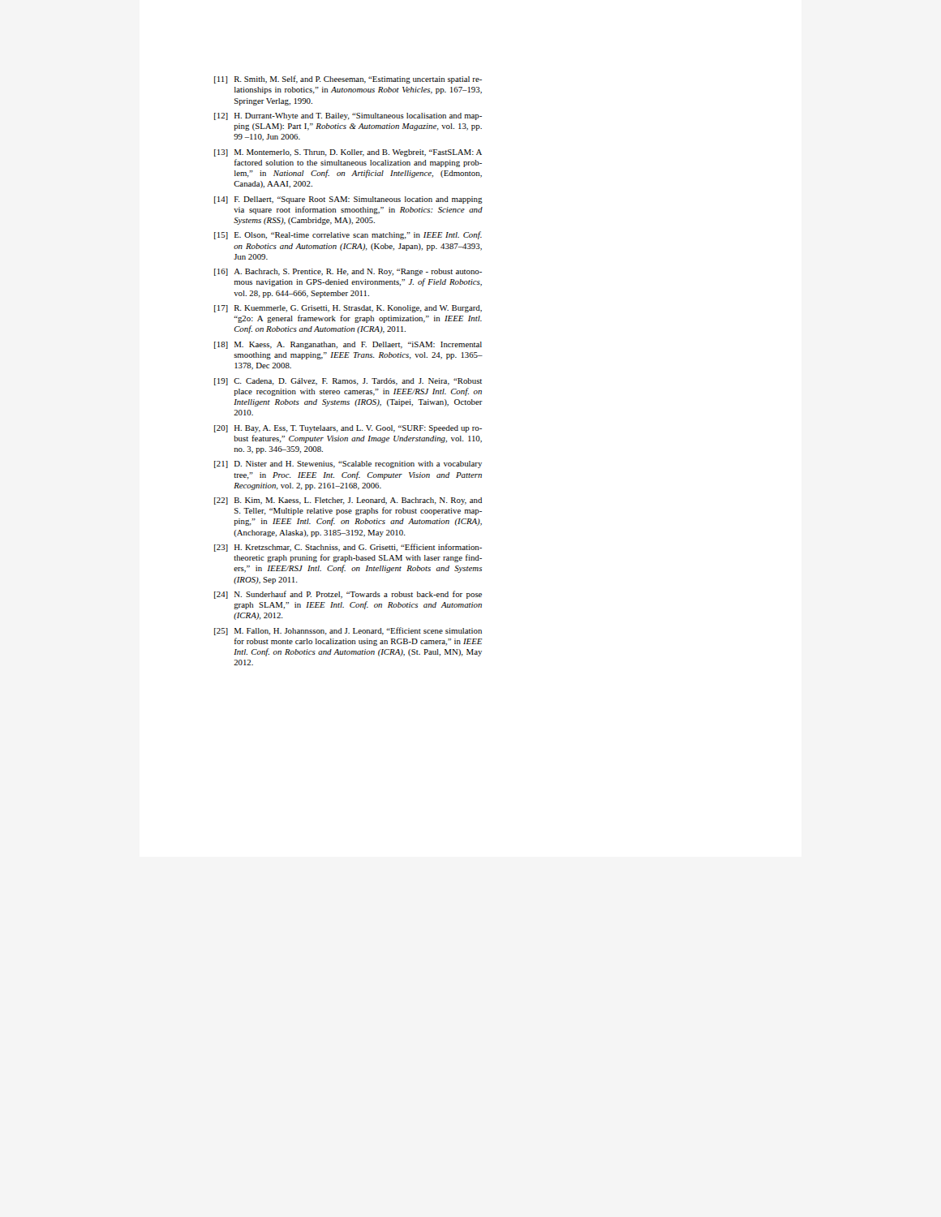[11]
R. Smith, M. Self, and P. Cheeseman, “Estimating uncertain spatial relationships in robotics,” in Autonomous Robot Vehicles, pp. 167–193, Springer Verlag, 1990.
[12]
H. Durrant-Whyte and T. Bailey, “Simultaneous localisation and mapping (SLAM): Part I,” Robotics & Automation Magazine, vol. 13, pp. 99 –110, Jun 2006.
[13]
M. Montemerlo, S. Thrun, D. Koller, and B. Wegbreit, “FastSLAM: A factored solution to the simultaneous localization and mapping problem,” in National Conf. on Artificial Intelligence, (Edmonton, Canada), AAAI, 2002.
[14]
F. Dellaert, “Square Root SAM: Simultaneous location and mapping via square root information smoothing,” in Robotics: Science and Systems (RSS), (Cambridge, MA), 2005.
[15]
E. Olson, “Real-time correlative scan matching,” in IEEE Intl. Conf. on Robotics and Automation (ICRA), (Kobe, Japan), pp. 4387–4393, Jun 2009.
[16]
A. Bachrach, S. Prentice, R. He, and N. Roy, “Range - robust autonomous navigation in GPS-denied environments,” J. of Field Robotics, vol. 28, pp. 644–666, September 2011.
[17]
R. Kuemmerle, G. Grisetti, H. Strasdat, K. Konolige, and W. Burgard, “g2o: A general framework for graph optimization,” in IEEE Intl. Conf. on Robotics and Automation (ICRA), 2011.
[18]
M. Kaess, A. Ranganathan, and F. Dellaert, “iSAM: Incremental smoothing and mapping,” IEEE Trans. Robotics, vol. 24, pp. 1365–1378, Dec 2008.
[19]
C. Cadena, D. Gálvez, F. Ramos, J. Tardós, and J. Neira, “Robust place recognition with stereo cameras,” in IEEE/RSJ Intl. Conf. on Intelligent Robots and Systems (IROS), (Taipei, Taiwan), October 2010.
[20]
H. Bay, A. Ess, T. Tuytelaars, and L. V. Gool, “SURF: Speeded up robust features,” Computer Vision and Image Understanding, vol. 110, no. 3, pp. 346–359, 2008.
[21]
D. Nister and H. Stewenius, “Scalable recognition with a vocabulary tree,” in Proc. IEEE Int. Conf. Computer Vision and Pattern Recognition, vol. 2, pp. 2161–2168, 2006.
[22]
B. Kim, M. Kaess, L. Fletcher, J. Leonard, A. Bachrach, N. Roy, and S. Teller, “Multiple relative pose graphs for robust cooperative mapping,” in IEEE Intl. Conf. on Robotics and Automation (ICRA), (Anchorage, Alaska), pp. 3185–3192, May 2010.
[23]
H. Kretzschmar, C. Stachniss, and G. Grisetti, “Efficient information-theoretic graph pruning for graph-based SLAM with laser range finders,” in IEEE/RSJ Intl. Conf. on Intelligent Robots and Systems (IROS), Sep 2011.
[24]
N. Sunderhauf and P. Protzel, “Towards a robust back-end for pose graph SLAM,” in IEEE Intl. Conf. on Robotics and Automation (ICRA), 2012.
[25]
M. Fallon, H. Johannsson, and J. Leonard, “Efficient scene simulation for robust monte carlo localization using an RGB-D camera,” in IEEE Intl. Conf. on Robotics and Automation (ICRA), (St. Paul, MN), May 2012.